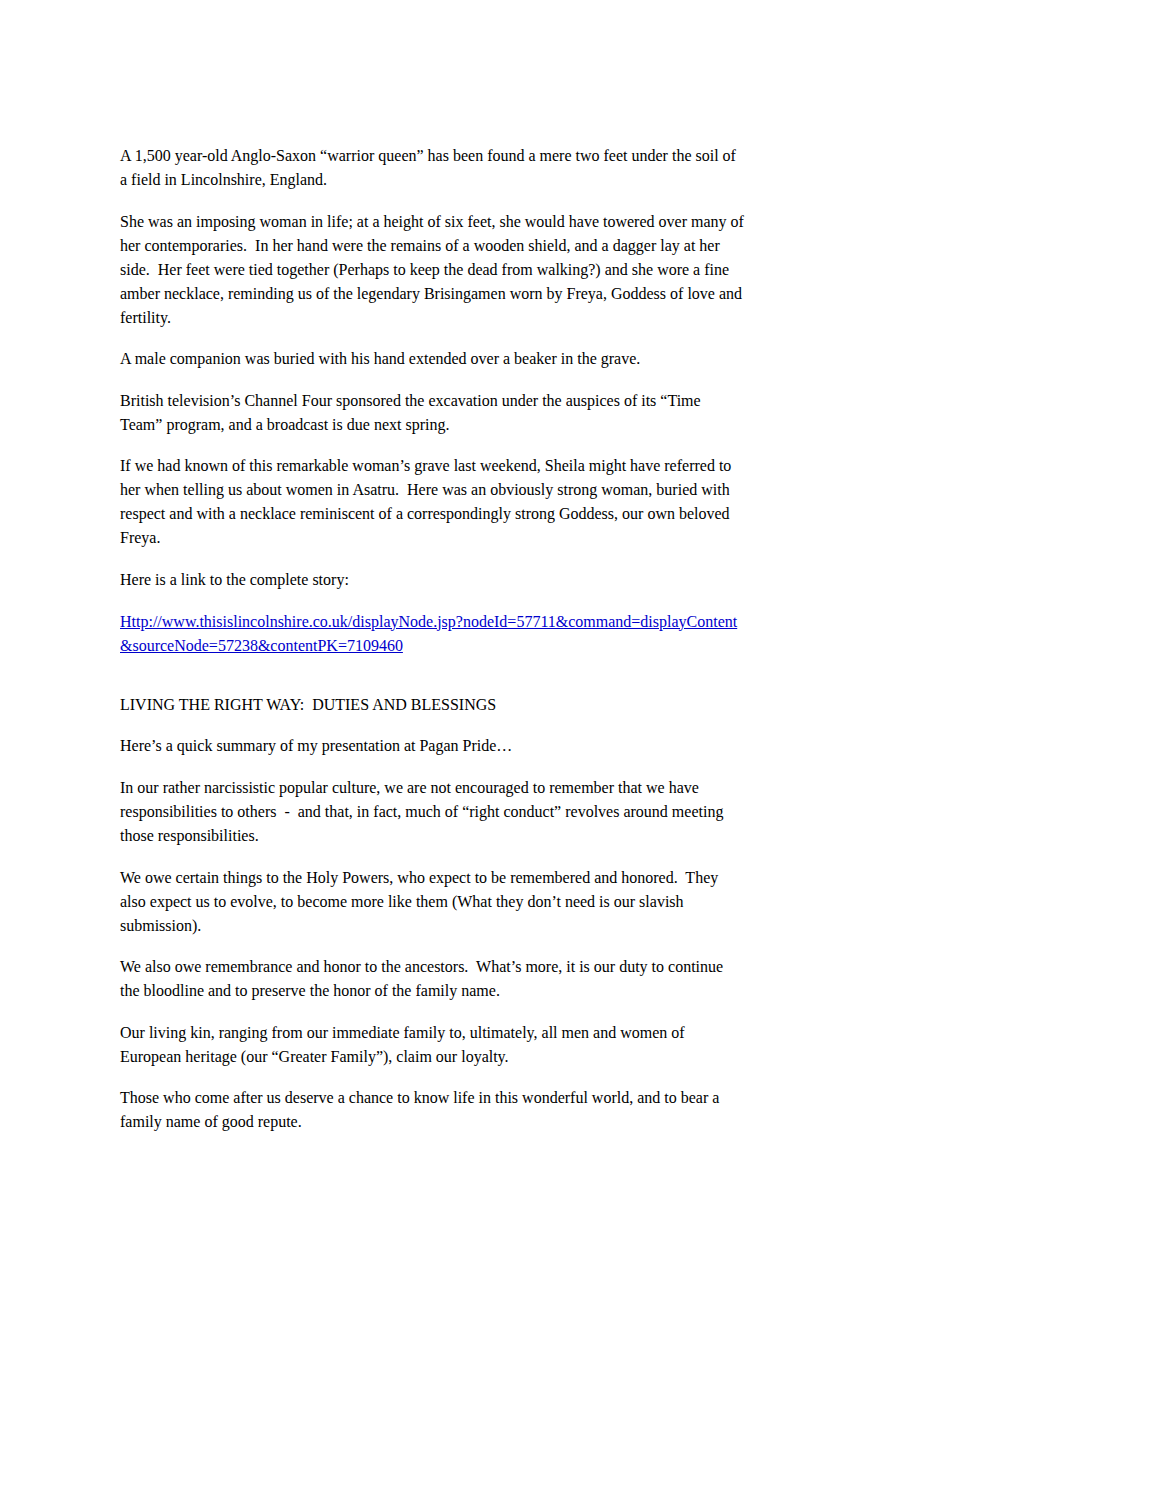A 1,500 year-old Anglo-Saxon “warrior queen” has been found a mere two feet under the soil of a field in Lincolnshire, England.
She was an imposing woman in life; at a height of six feet, she would have towered over many of her contemporaries. In her hand were the remains of a wooden shield, and a dagger lay at her side. Her feet were tied together (Perhaps to keep the dead from walking?) and she wore a fine amber necklace, reminding us of the legendary Brisingamen worn by Freya, Goddess of love and fertility.
A male companion was buried with his hand extended over a beaker in the grave.
British television’s Channel Four sponsored the excavation under the auspices of its “Time Team” program, and a broadcast is due next spring.
If we had known of this remarkable woman’s grave last weekend, Sheila might have referred to her when telling us about women in Asatru. Here was an obviously strong woman, buried with respect and with a necklace reminiscent of a correspondingly strong Goddess, our own beloved Freya.
Here is a link to the complete story:
Http://www.thisislincolnshire.co.uk/displayNode.jsp?nodeId=57711&command=displayContent&sourceNode=57238&contentPK=7109460
Living the Right Way: Duties and Blessings
Here’s a quick summary of my presentation at Pagan Pride…
In our rather narcissistic popular culture, we are not encouraged to remember that we have responsibilities to others - and that, in fact, much of “right conduct” revolves around meeting those responsibilities.
We owe certain things to the Holy Powers, who expect to be remembered and honored. They also expect us to evolve, to become more like them (What they don’t need is our slavish submission).
We also owe remembrance and honor to the ancestors. What’s more, it is our duty to continue the bloodline and to preserve the honor of the family name.
Our living kin, ranging from our immediate family to, ultimately, all men and women of European heritage (our “Greater Family”), claim our loyalty.
Those who come after us deserve a chance to know life in this wonderful world, and to bear a family name of good repute.